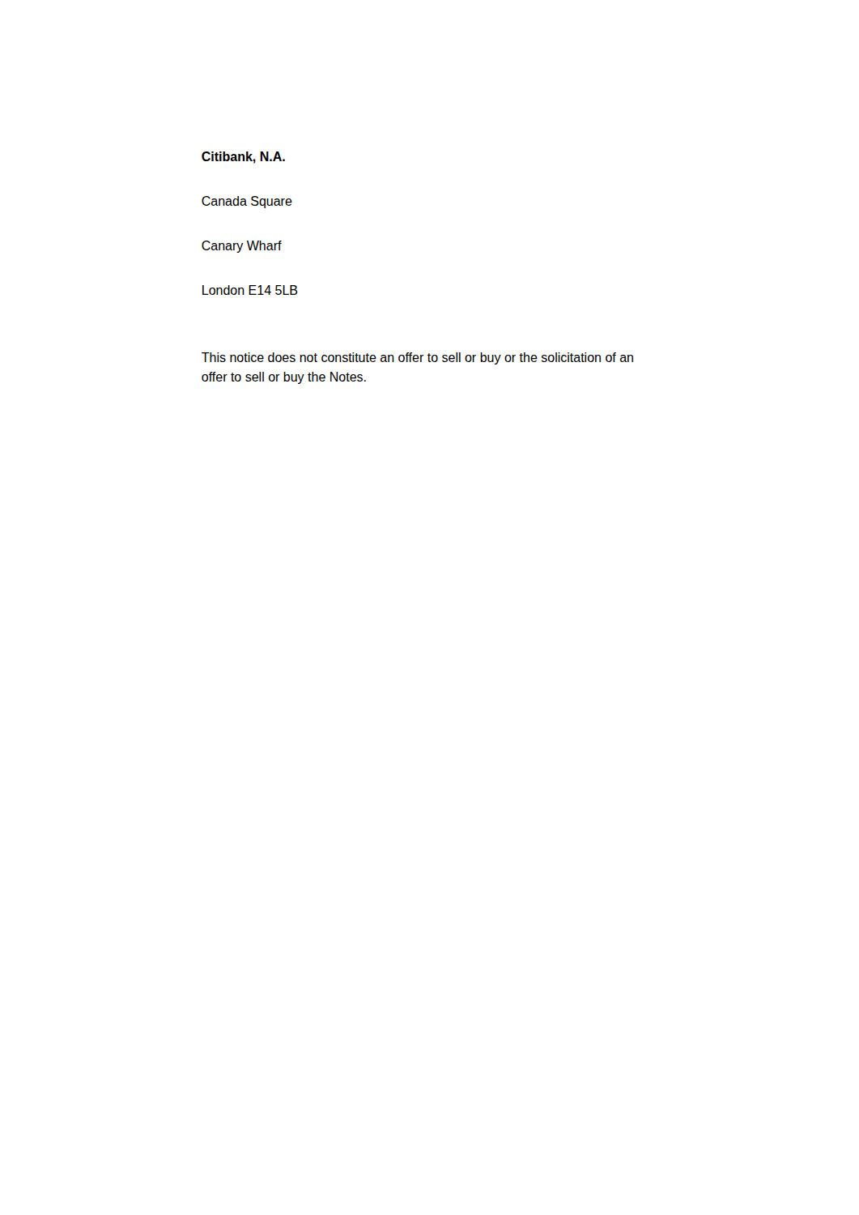Citibank, N.A.
Canada Square
Canary Wharf
London E14 5LB
This notice does not constitute an offer to sell or buy or the solicitation of an offer to sell or buy the Notes.